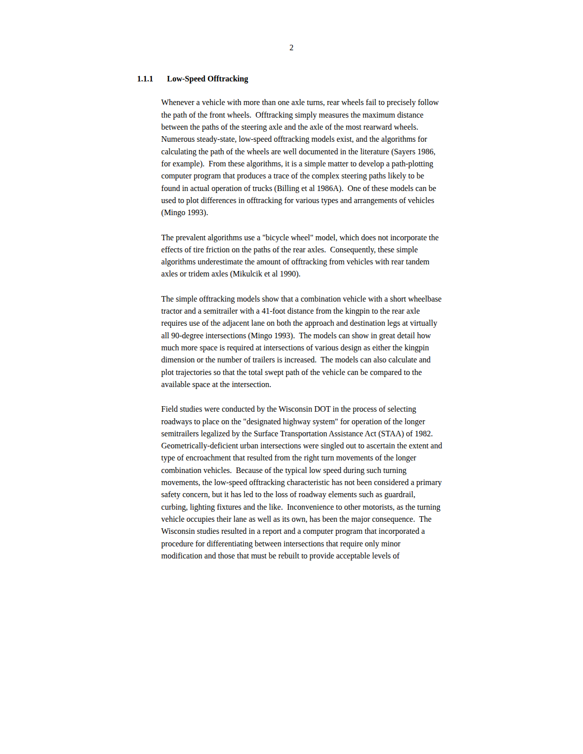2
1.1.1 Low-Speed Offtracking
Whenever a vehicle with more than one axle turns, rear wheels fail to precisely follow the path of the front wheels. Offtracking simply measures the maximum distance between the paths of the steering axle and the axle of the most rearward wheels. Numerous steady-state, low-speed offtracking models exist, and the algorithms for calculating the path of the wheels are well documented in the literature (Sayers 1986, for example). From these algorithms, it is a simple matter to develop a path-plotting computer program that produces a trace of the complex steering paths likely to be found in actual operation of trucks (Billing et al 1986A). One of these models can be used to plot differences in offtracking for various types and arrangements of vehicles (Mingo 1993).
The prevalent algorithms use a "bicycle wheel" model, which does not incorporate the effects of tire friction on the paths of the rear axles. Consequently, these simple algorithms underestimate the amount of offtracking from vehicles with rear tandem axles or tridem axles (Mikulcik et al 1990).
The simple offtracking models show that a combination vehicle with a short wheelbase tractor and a semitrailer with a 41-foot distance from the kingpin to the rear axle requires use of the adjacent lane on both the approach and destination legs at virtually all 90-degree intersections (Mingo 1993). The models can show in great detail how much more space is required at intersections of various design as either the kingpin dimension or the number of trailers is increased. The models can also calculate and plot trajectories so that the total swept path of the vehicle can be compared to the available space at the intersection.
Field studies were conducted by the Wisconsin DOT in the process of selecting roadways to place on the "designated highway system" for operation of the longer semitrailers legalized by the Surface Transportation Assistance Act (STAA) of 1982. Geometrically-deficient urban intersections were singled out to ascertain the extent and type of encroachment that resulted from the right turn movements of the longer combination vehicles. Because of the typical low speed during such turning movements, the low-speed offtracking characteristic has not been considered a primary safety concern, but it has led to the loss of roadway elements such as guardrail, curbing, lighting fixtures and the like. Inconvenience to other motorists, as the turning vehicle occupies their lane as well as its own, has been the major consequence. The Wisconsin studies resulted in a report and a computer program that incorporated a procedure for differentiating between intersections that require only minor modification and those that must be rebuilt to provide acceptable levels of